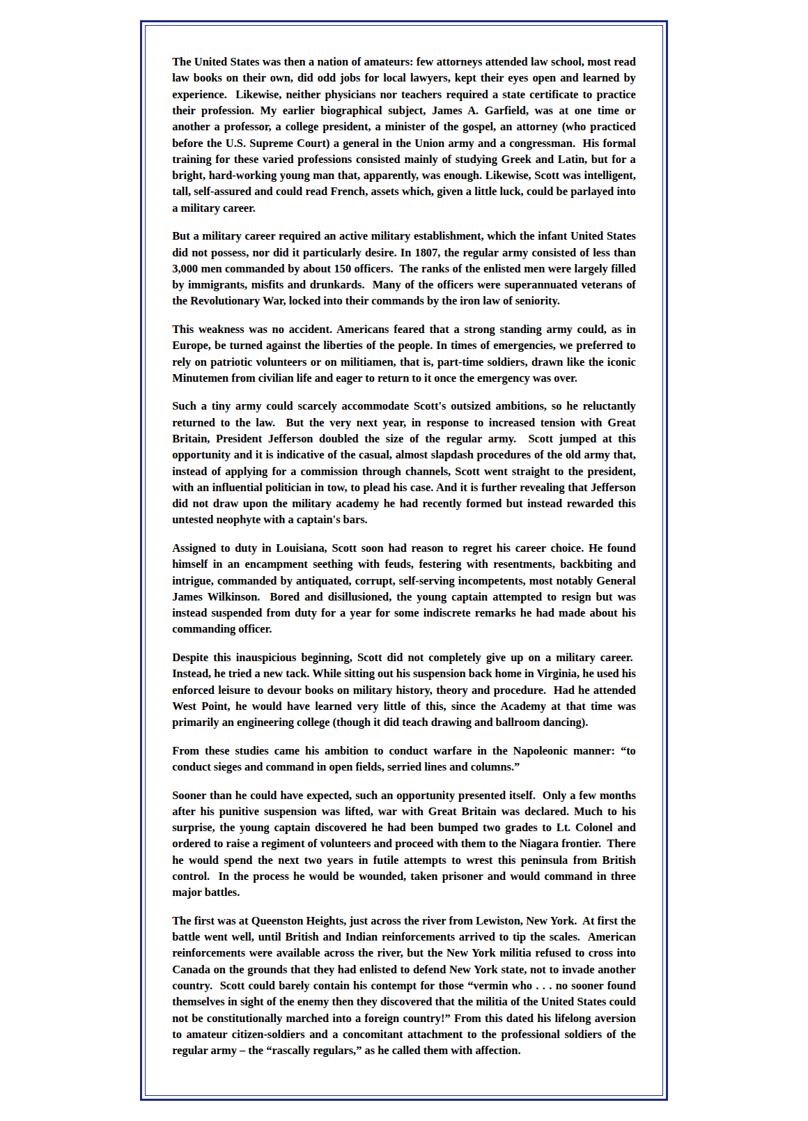The United States was then a nation of amateurs: few attorneys attended law school, most read law books on their own, did odd jobs for local lawyers, kept their eyes open and learned by experience. Likewise, neither physicians nor teachers required a state certificate to practice their profession. My earlier biographical subject, James A. Garfield, was at one time or another a professor, a college president, a minister of the gospel, an attorney (who practiced before the U.S. Supreme Court) a general in the Union army and a congressman. His formal training for these varied professions consisted mainly of studying Greek and Latin, but for a bright, hard-working young man that, apparently, was enough. Likewise, Scott was intelligent, tall, self-assured and could read French, assets which, given a little luck, could be parlayed into a military career.
But a military career required an active military establishment, which the infant United States did not possess, nor did it particularly desire. In 1807, the regular army consisted of less than 3,000 men commanded by about 150 officers. The ranks of the enlisted men were largely filled by immigrants, misfits and drunkards. Many of the officers were superannuated veterans of the Revolutionary War, locked into their commands by the iron law of seniority.
This weakness was no accident. Americans feared that a strong standing army could, as in Europe, be turned against the liberties of the people. In times of emergencies, we preferred to rely on patriotic volunteers or on militiamen, that is, part-time soldiers, drawn like the iconic Minutemen from civilian life and eager to return to it once the emergency was over.
Such a tiny army could scarcely accommodate Scott's outsized ambitions, so he reluctantly returned to the law. But the very next year, in response to increased tension with Great Britain, President Jefferson doubled the size of the regular army. Scott jumped at this opportunity and it is indicative of the casual, almost slapdash procedures of the old army that, instead of applying for a commission through channels, Scott went straight to the president, with an influential politician in tow, to plead his case. And it is further revealing that Jefferson did not draw upon the military academy he had recently formed but instead rewarded this untested neophyte with a captain's bars.
Assigned to duty in Louisiana, Scott soon had reason to regret his career choice. He found himself in an encampment seething with feuds, festering with resentments, backbiting and intrigue, commanded by antiquated, corrupt, self-serving incompetents, most notably General James Wilkinson. Bored and disillusioned, the young captain attempted to resign but was instead suspended from duty for a year for some indiscrete remarks he had made about his commanding officer.
Despite this inauspicious beginning, Scott did not completely give up on a military career. Instead, he tried a new tack. While sitting out his suspension back home in Virginia, he used his enforced leisure to devour books on military history, theory and procedure. Had he attended West Point, he would have learned very little of this, since the Academy at that time was primarily an engineering college (though it did teach drawing and ballroom dancing).
From these studies came his ambition to conduct warfare in the Napoleonic manner: “to conduct sieges and command in open fields, serried lines and columns.”
Sooner than he could have expected, such an opportunity presented itself. Only a few months after his punitive suspension was lifted, war with Great Britain was declared. Much to his surprise, the young captain discovered he had been bumped two grades to Lt. Colonel and ordered to raise a regiment of volunteers and proceed with them to the Niagara frontier. There he would spend the next two years in futile attempts to wrest this peninsula from British control. In the process he would be wounded, taken prisoner and would command in three major battles.
The first was at Queenston Heights, just across the river from Lewiston, New York. At first the battle went well, until British and Indian reinforcements arrived to tip the scales. American reinforcements were available across the river, but the New York militia refused to cross into Canada on the grounds that they had enlisted to defend New York state, not to invade another country. Scott could barely contain his contempt for those “vermin who . . . no sooner found themselves in sight of the enemy then they discovered that the militia of the United States could not be constitutionally marched into a foreign country!” From this dated his lifelong aversion to amateur citizen-soldiers and a concomitant attachment to the professional soldiers of the regular army – the “rascally regulars,” as he called them with affection.